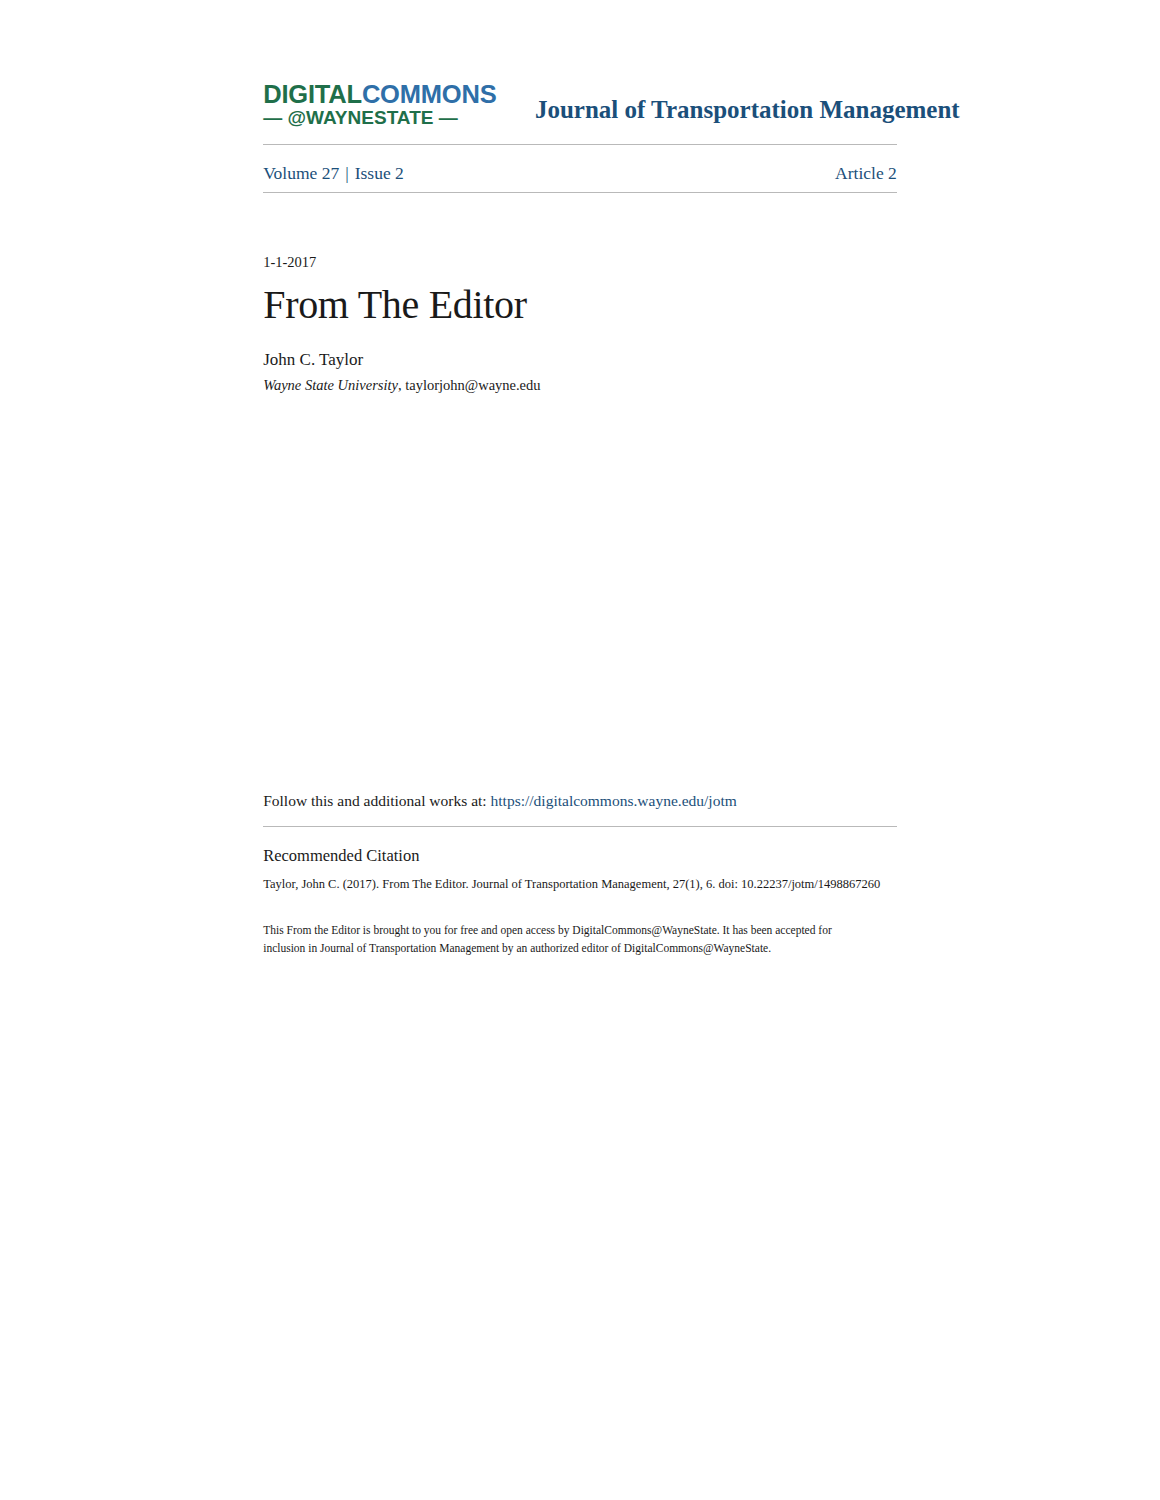DIGITAL COMMONS
— @WAYNESTATE —
Journal of Transportation Management
Volume 27|Issue 2
Article 2
1-1-2017
From The Editor
John C. Taylor
Wayne State University, taylorjohn@wayne.edu
Follow this and additional works at: https://digitalcommons.wayne.edu/jotm
Recommended Citation
Taylor, John C. (2017). From The Editor. Journal of Transportation Management, 27(1), 6. doi: 10.22237/jotm/1498867260
This From the Editor is brought to you for free and open access by DigitalCommons@WayneState. It has been accepted for inclusion in Journal of Transportation Management by an authorized editor of DigitalCommons@WayneState.